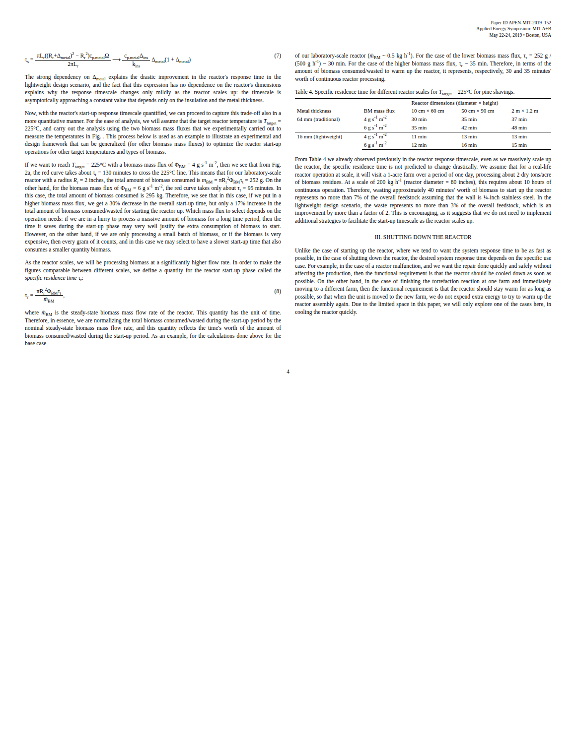Paper ID APEN-MIT-2019_152
Applied Energy Symposium: MIT A+B
May 22-24, 2019 • Boston, USA
τs = πLr((Rr+Δmetal)2 − Rr2)cp,metalΩ 2πLr ⟶ cp,metalΔins kins Δmetal(1 + Δmetal) (7)
The strong dependency on Δmetal explains the drastic improvement in the reactor's response time in the lightweight design scenario, and the fact that this expression has no dependence on the reactor's dimensions explains why the response timescale changes only mildly as the reactor scales up: the timescale is asymptotically approaching a constant value that depends only on the insulation and the metal thickness.
Now, with the reactor's start-up response timescale quantified, we can proceed to capture this trade-off also in a more quantitative manner. For the ease of analysis, we will assume that the target reactor temperature is Ttarget = 225°C, and carry out the analysis using the two biomass mass fluxes that we experimentally carried out to measure the temperatures in Fig. . This process below is used as an example to illustrate an experimental and design framework that can be generalized (for other biomass mass fluxes) to optimize the reactor start-up operations for other target temperatures and types of biomass.
If we want to reach Ttarget = 225°C with a biomass mass flux of ΦBM = 4 g s-1 m-2, then we see that from Fig. 2a, the red curve takes about τt = 130 minutes to cross the 225°C line. This means that for our laboratory-scale reactor with a radius Rr = 2 inches, the total amount of biomass consumed is mBM = πRr2ΦBMτt = 252 g. On the other hand, for the biomass mass flux of ΦBM = 6 g s-1 m-2, the red curve takes only about τt = 95 minutes. In this case, the total amount of biomass consumed is 295 kg. Therefore, we see that in this case, if we put in a higher biomass mass flux, we get a 30% decrease in the overall start-up time, but only a 17% increase in the total amount of biomass consumed/wasted for starting the reactor up. Which mass flux to select depends on the operation needs: if we are in a hurry to process a massive amount of biomass for a long time period, then the time it saves during the start-up phase may very well justify the extra consumption of biomass to start. However, on the other hand, if we are only processing a small batch of biomass, or if the biomass is very expensive, then every gram of it counts, and in this case we may select to have a slower start-up time that also consumes a smaller quantity biomass.
As the reactor scales, we will be processing biomass at a significantly higher flow rate. In order to make the figures comparable between different scales, we define a quantity for the reactor start-up phase called the specific residence time τr:
τr ≡ πRr2ΦBMτt ṁBM, (8)
where ṁBM is the steady-state biomass mass flow rate of the reactor. This quantity has the unit of time. Therefore, in essence, we are normalizing the total biomass consumed/wasted during the start-up period by the nominal steady-state biomass mass flow rate, and this quantity reflects the time's worth of the amount of biomass consumed/wasted during the start-up period. As an example, for the calculations done above for the base case
of our laboratory-scale reactor (ṁBM ~ 0.5 kg h-1). For the case of the lower biomass mass flux, τr = 252 g / (500 g h-1) ~ 30 min. For the case of the higher biomass mass flux, τr ~ 35 min. Therefore, in terms of the amount of biomass consumed/wasted to warm up the reactor, it represents, respectively, 30 and 35 minutes' worth of continuous reactor processing.
Table 4. Specific residence time for different reactor scales for T target = 225°C for pine shavings.
| | Reactor dimensions (diameter × height) |
| Metal thickness | BM mass flux | 10 cm × 60 cm | 50 cm × 90 cm | 2 m × 1.2 m |
| 64 mm (traditional) | 4 g s -1 m -2 | 30 min | 35 min | 37 min |
| 6 g s -1 m -2 | 35 min | 42 min | 48 min |
| 16 mm (lightweight) | 4 g s -1 m -2 | 11 min | 13 min | 13 min |
| 6 g s -1 m -2 | 12 min | 16 min | 15 min |
From Table 4 we already observed previously in the reactor response timescale, even as we massively scale up the reactor, the specific residence time is not predicted to change drastically. We assume that for a real-life reactor operation at scale, it will visit a 1-acre farm over a period of one day, processing about 2 dry tons/acre of biomass residues. At a scale of 200 kg h-1 (reactor diameter = 80 inches), this requires about 10 hours of continuous operation. Therefore, wasting approximately 40 minutes' worth of biomass to start up the reactor represents no more than 7% of the overall feedstock assuming that the wall is ¼-inch stainless steel. In the lightweight design scenario, the waste represents no more than 3% of the overall feedstock, which is an improvement by more than a factor of 2. This is encouraging, as it suggests that we do not need to implement additional strategies to facilitate the start-up timescale as the reactor scales up.
III. SHUTTING DOWN THE REACTOR
Unlike the case of starting up the reactor, where we tend to want the system response time to be as fast as possible, in the case of shutting down the reactor, the desired system response time depends on the specific use case. For example, in the case of a reactor malfunction, and we want the repair done quickly and safely without affecting the production, then the functional requirement is that the reactor should be cooled down as soon as possible. On the other hand, in the case of finishing the torrefaction reaction at one farm and immediately moving to a different farm, then the functional requirement is that the reactor should stay warm for as long as possible, so that when the unit is moved to the new farm, we do not expend extra energy to try to warm up the reactor assembly again. Due to the limited space in this paper, we will only explore one of the cases here, in cooling the reactor quickly.
4